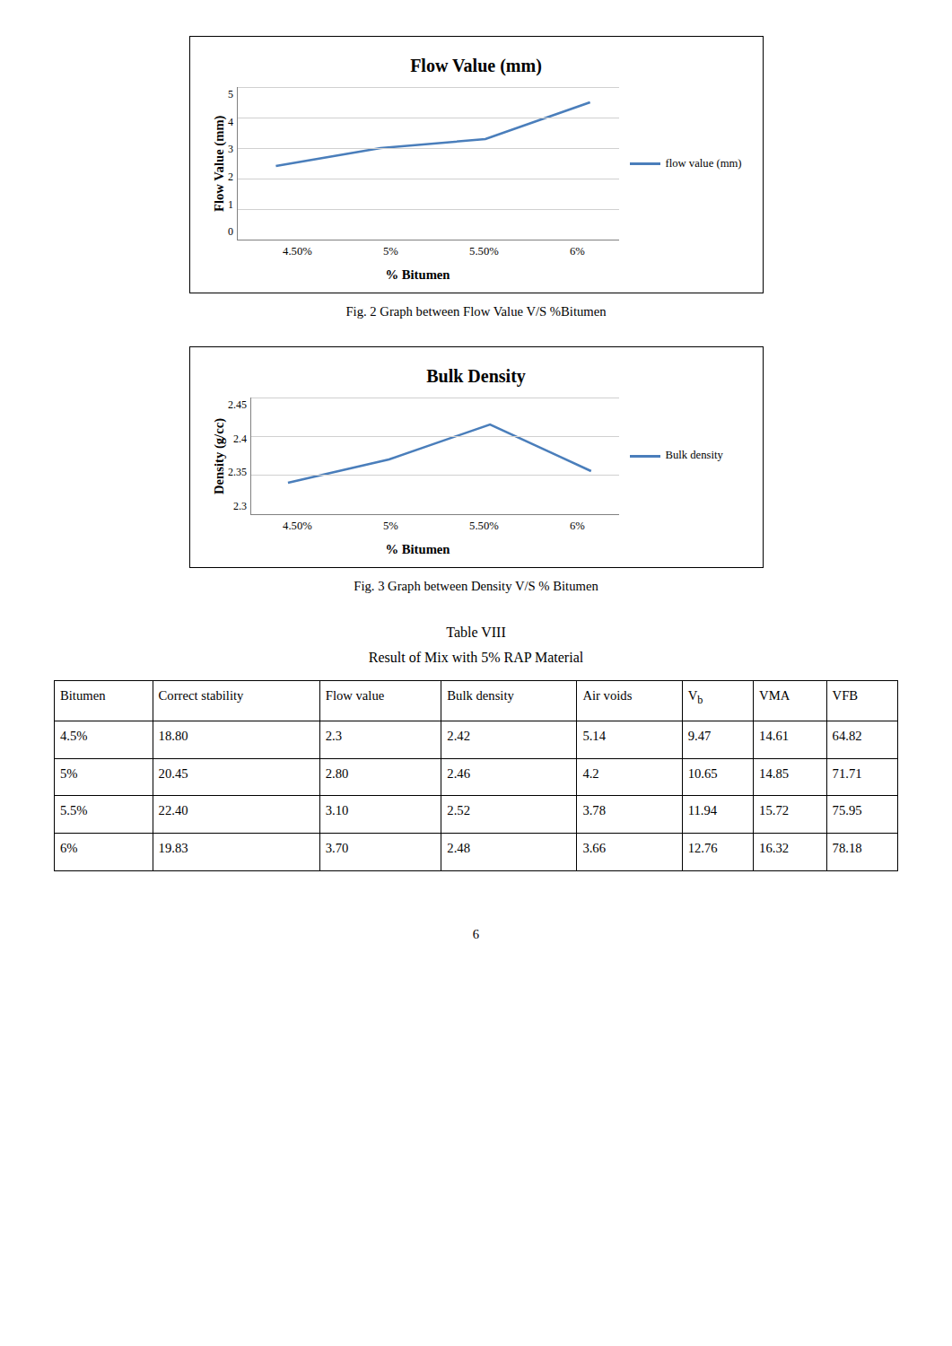Flow Value (mm)
Flow Value (mm)
5 4 3 2 1 0
flow value (mm)
4.50% 5% 5.50% 6%
% Bitumen
Fig. 2 Graph between Flow Value V/S %Bitumen
Bulk Density
Density (g/cc)
2.45 2.4 2.35 2.3
Bulk density
4.50% 5% 5.50% 6%
% Bitumen
Fig. 3 Graph between Density V/S % Bitumen
Table VIII
Result of Mix with 5% RAP Material
| Bitumen | Correct stability | Flow value | Bulk density | Air voids | V b | VMA | VFB |
| --- | --- | --- | --- | --- | --- | --- | --- |
| 4.5% | 18.80 | 2.3 | 2.42 | 5.14 | 9.47 | 14.61 | 64.82 |
| 5% | 20.45 | 2.80 | 2.46 | 4.2 | 10.65 | 14.85 | 71.71 |
| 5.5% | 22.40 | 3.10 | 2.52 | 3.78 | 11.94 | 15.72 | 75.95 |
| 6% | 19.83 | 3.70 | 2.48 | 3.66 | 12.76 | 16.32 | 78.18 |
6